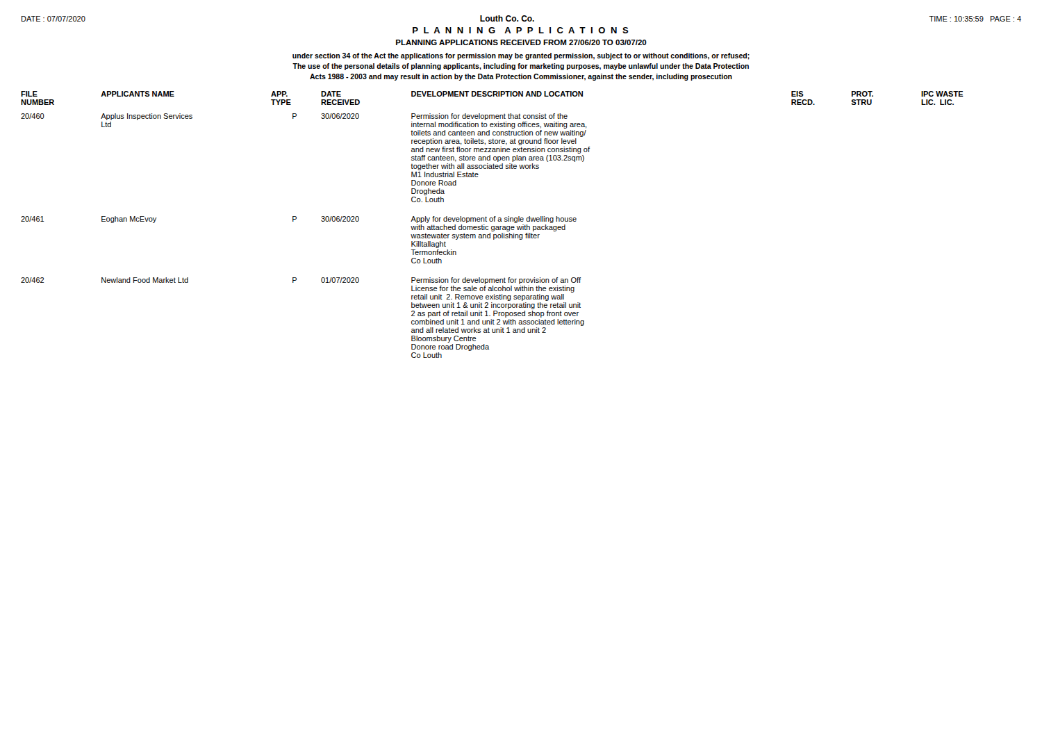DATE : 07/07/2020
Louth Co. Co.
TIME : 10:35:59 PAGE : 4
P L A N N I N G A P P L I C A T I O N S
PLANNING APPLICATIONS RECEIVED FROM 27/06/20 TO 03/07/20
under section 34 of the Act the applications for permission may be granted permission, subject to or without conditions, or refused;
The use of the personal details of planning applicants, including for marketing purposes, maybe unlawful under the Data Protection
Acts 1988 - 2003 and may result in action by the Data Protection Commissioner, against the sender, including prosecution
| FILE NUMBER | APPLICANTS NAME | APP. TYPE | DATE RECEIVED | DEVELOPMENT DESCRIPTION AND LOCATION | EIS RECD. | PROT. STRU | IPC WASTE LIC. LIC. |
| --- | --- | --- | --- | --- | --- | --- | --- |
| 20/460 | Applus Inspection Services Ltd | P | 30/06/2020 | Permission for development that consist of the internal modification to existing offices, waiting area, toilets and canteen and construction of new waiting/ reception area, toilets, store, at ground floor level and new first floor mezzanine extension consisting of staff canteen, store and open plan area (103.2sqm) together with all associated site works M1 Industrial Estate Donore Road Drogheda Co. Louth | | | |
| 20/461 | Eoghan McEvoy | P | 30/06/2020 | Apply for development of a single dwelling house with attached domestic garage with packaged wastewater system and polishing filter Killtallaght Termonfeckin Co Louth | | | |
| 20/462 | Newland Food Market Ltd | P | 01/07/2020 | Permission for development for provision of an Off License for the sale of alcohol within the existing retail unit 2. Remove existing separating wall between unit 1 & unit 2 incorporating the retail unit 2 as part of retail unit 1. Proposed shop front over combined unit 1 and unit 2 with associated lettering and all related works at unit 1 and unit 2 Bloomsbury Centre Donore road Drogheda Co Louth | | | |